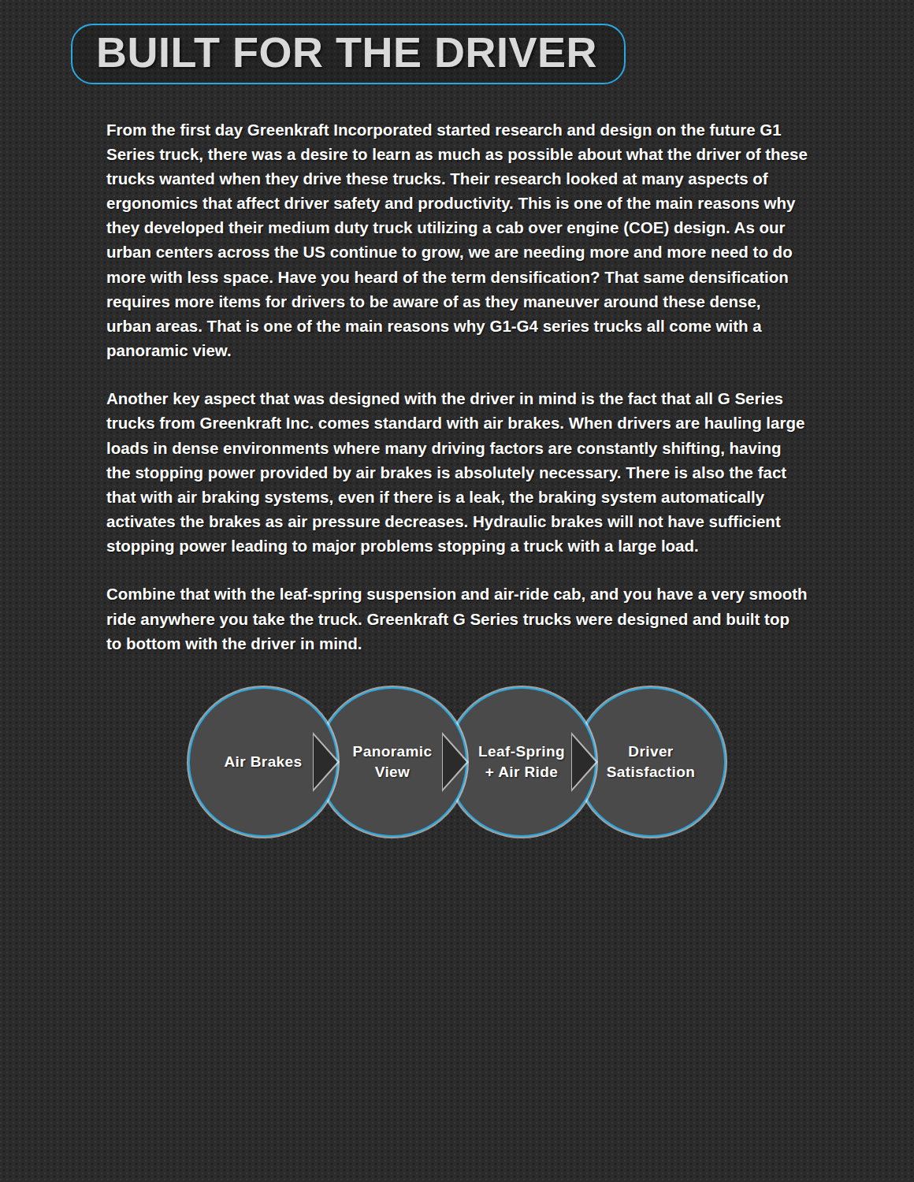BUILT FOR THE DRIVER
From the first day Greenkraft Incorporated started research and design on the future G1 Series truck, there was a desire to learn as much as possible about what the driver of these trucks wanted when they drive these trucks. Their research looked at many aspects of ergonomics that affect driver safety and productivity. This is one of the main reasons why they developed their medium duty truck utilizing a cab over engine (COE) design. As our urban centers across the US continue to grow, we are needing more and more need to do more with less space. Have you heard of the term densification? That same densification requires more items for drivers to be aware of as they maneuver around these dense, urban areas. That is one of the main reasons why G1-G4 series trucks all come with a panoramic view.
Another key aspect that was designed with the driver in mind is the fact that all G Series trucks from Greenkraft Inc. comes standard with air brakes. When drivers are hauling large loads in dense environments where many driving factors are constantly shifting, having the stopping power provided by air brakes is absolutely necessary. There is also the fact that with air braking systems, even if there is a leak, the braking system automatically activates the brakes as air pressure decreases. Hydraulic brakes will not have sufficient stopping power leading to major problems stopping a truck with a large load.
Combine that with the leaf-spring suspension and air-ride cab, and you have a very smooth ride anywhere you take the truck. Greenkraft G Series trucks were designed and built top to bottom with the driver in mind.
Air Brakes
Panoramic
View
Leaf-Spring
+ Air Ride
Driver
Satisfaction